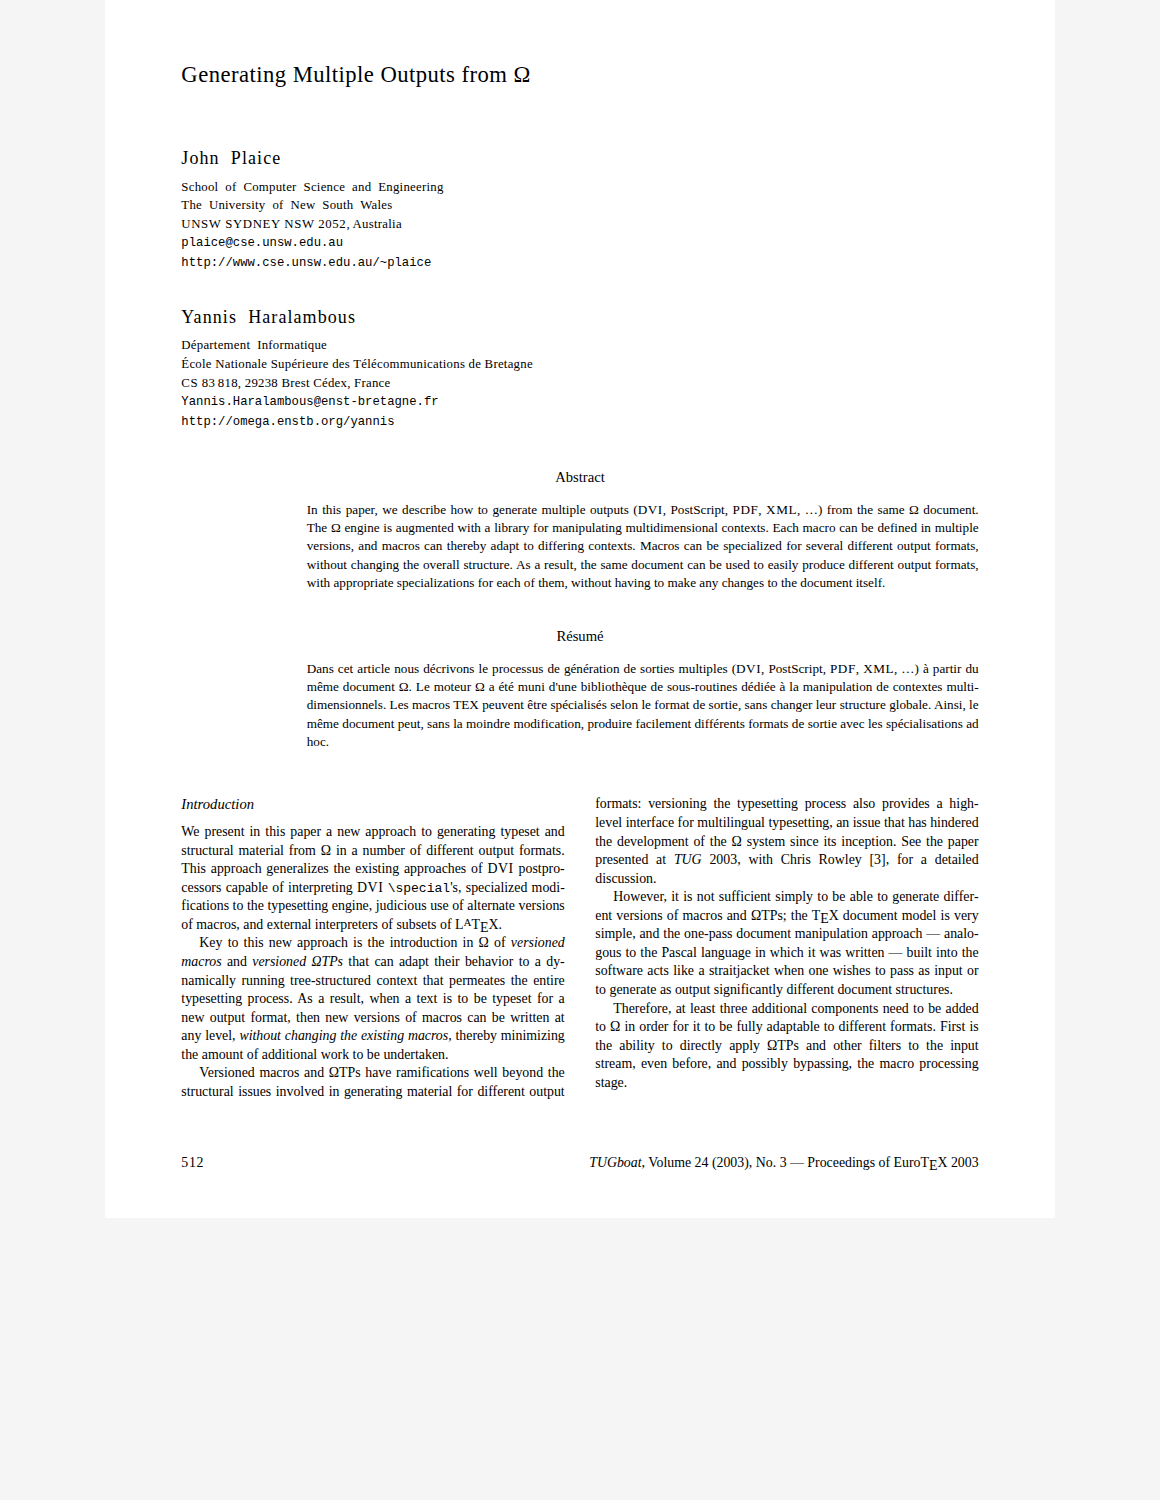Generating Multiple Outputs from Ω
John Plaice
School of Computer Science and Engineering
The University of New South Wales
UNSW SYDNEY NSW 2052, Australia
plaice@cse.unsw.edu.au
http://www.cse.unsw.edu.au/~plaice
Yannis Haralambous
Département Informatique
École Nationale Supérieure des Télécommunications de Bretagne
CS 83 818, 29238 Brest Cédex, France
Yannis.Haralambous@enst-bretagne.fr
http://omega.enstb.org/yannis
Abstract
In this paper, we describe how to generate multiple outputs (DVI, PostScript, PDF, XML, …) from the same Ω document. The Ω engine is augmented with a library for manipulating multidimensional contexts. Each macro can be defined in multiple versions, and macros can thereby adapt to differing contexts. Macros can be specialized for several different output formats, without changing the overall structure. As a result, the same document can be used to easily produce different output formats, with appropriate specializations for each of them, without having to make any changes to the document itself.
Résumé
Dans cet article nous décrivons le processus de génération de sorties multiples (DVI, PostScript, PDF, XML, …) à partir du même document Ω. Le moteur Ω a été muni d'une bibliothèque de sous-routines dédiée à la manipulation de contextes multi-dimensionnels. Les macros Te X peuvent être spécialisés selon le format de sortie, sans changer leur structure globale. Ainsi, le même document peut, sans la moindre modification, produire facilement différents formats de sortie avec les spécialisations ad hoc.
Introduction
We present in this paper a new approach to generating typeset and structural material from Ω in a number of different output formats. This approach generalizes the existing approaches of DVI postprocessors capable of interpreting DVI \special's, specialized modifications to the typesetting engine, judicious use of alternate versions of macros, and external interpreters of subsets of LATEX.
Key to this new approach is the introduction in Ω of versioned macros and versioned ΩTPs that can adapt their behavior to a dynamically running tree-structured context that permeates the entire typesetting process. As a result, when a text is to be typeset for a new output format, then new versions of macros can be written at any level, without changing the existing macros, thereby minimizing the amount of additional work to be undertaken.
Versioned macros and ΩTPs have ramifications well beyond the structural issues involved in generating material for different output formats: versioning the typesetting process also provides a high-level interface for multilingual typesetting, an issue that has hindered the development of the Ω system since its inception. See the paper presented at TUG 2003, with Chris Rowley [3], for a detailed discussion.
However, it is not sufficient simply to be able to generate different versions of macros and ΩTPs; the TEX document model is very simple, and the one-pass document manipulation approach — analogous to the Pascal language in which it was written — built into the software acts like a straitjacket when one wishes to pass as input or to generate as output significantly different document structures.
Therefore, at least three additional components need to be added to Ω in order for it to be fully adaptable to different formats. First is the ability to directly apply ΩTPs and other filters to the input stream, even before, and possibly bypassing, the macro processing stage.
512
TUGboat, Volume 24 (2003), No. 3 — Proceedings of EuroTEX 2003